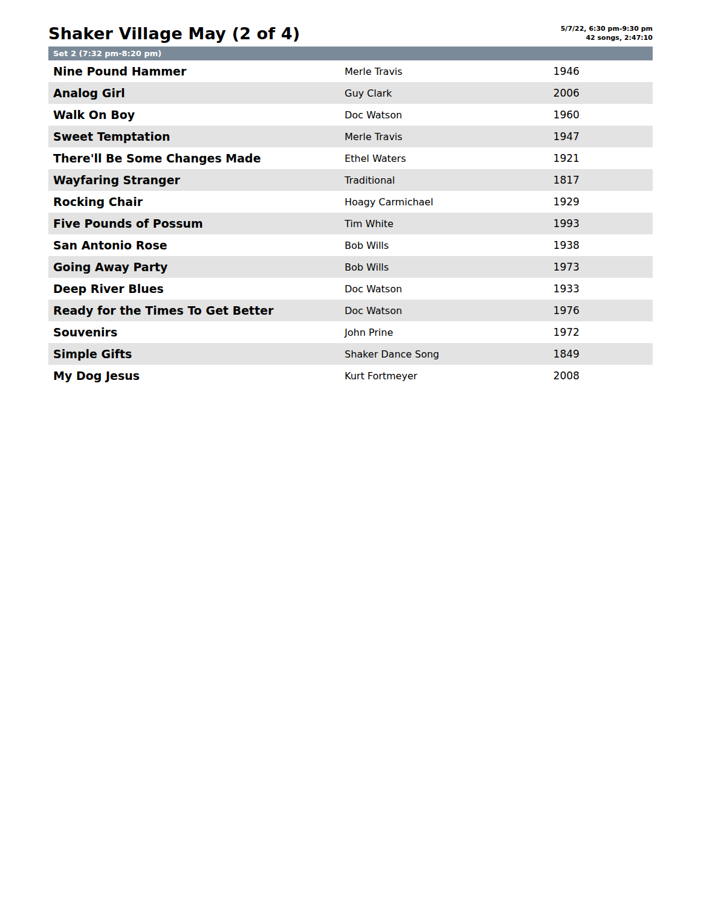Shaker Village May (2 of 4)
5/7/22, 6:30 pm-9:30 pm
42 songs, 2:47:10
Set 2 (7:32 pm-8:20 pm)
| Nine Pound Hammer | Merle Travis | 1946 |
| Analog Girl | Guy Clark | 2006 |
| Walk On Boy | Doc Watson | 1960 |
| Sweet Temptation | Merle Travis | 1947 |
| There'll Be Some Changes Made | Ethel Waters | 1921 |
| Wayfaring Stranger | Traditional | 1817 |
| Rocking Chair | Hoagy Carmichael | 1929 |
| Five Pounds of Possum | Tim White | 1993 |
| San Antonio Rose | Bob Wills | 1938 |
| Going Away Party | Bob Wills | 1973 |
| Deep River Blues | Doc Watson | 1933 |
| Ready for the Times To Get Better | Doc Watson | 1976 |
| Souvenirs | John Prine | 1972 |
| Simple Gifts | Shaker Dance Song | 1849 |
| My Dog Jesus | Kurt Fortmeyer | 2008 |